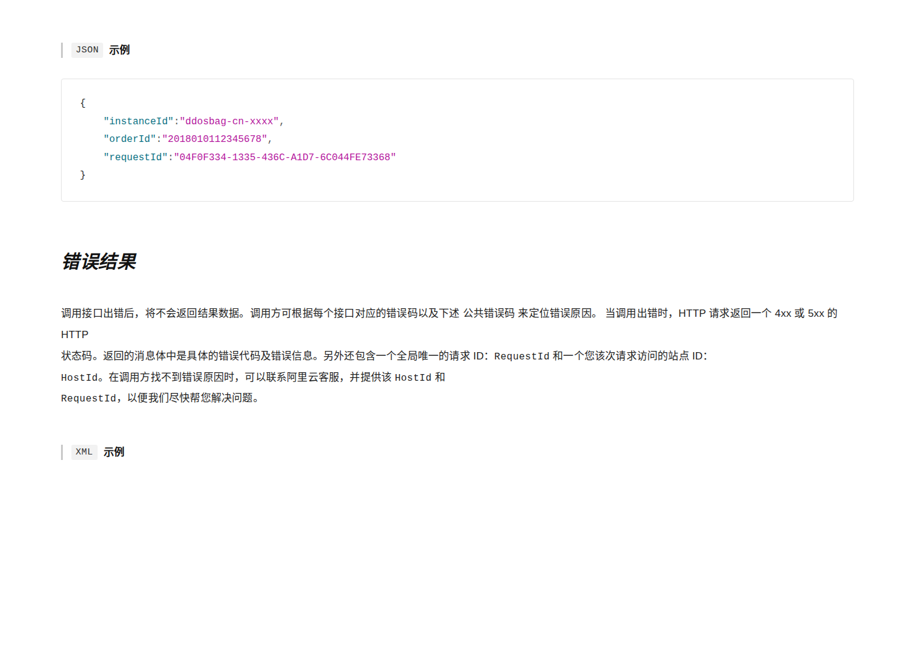JSON 示例
{
    "instanceId":"ddosbag-cn-xxxx",
    "orderId":"2018010112345678",
    "requestId":"04F0F334-1335-436C-A1D7-6C044FE73368"
}
错误结果
调用接口出错后，将不会返回结果数据。调用方可根据每个接口对应的错误码以及下述 公共错误码 来定位错误原因。 当调用出错时，HTTP 请求返回一个 4xx 或 5xx 的 HTTP
状态码。返回的消息体中是具体的错误代码及错误信息。另外还包含一个全局唯一的请求 ID：RequestId 和一个您该次请求访问的站点 ID：
HostId。在调用方找不到错误原因时，可以联系阿里云客服，并提供该 HostId 和
RequestId，以便我们尽快帮您解决问题。
XML 示例